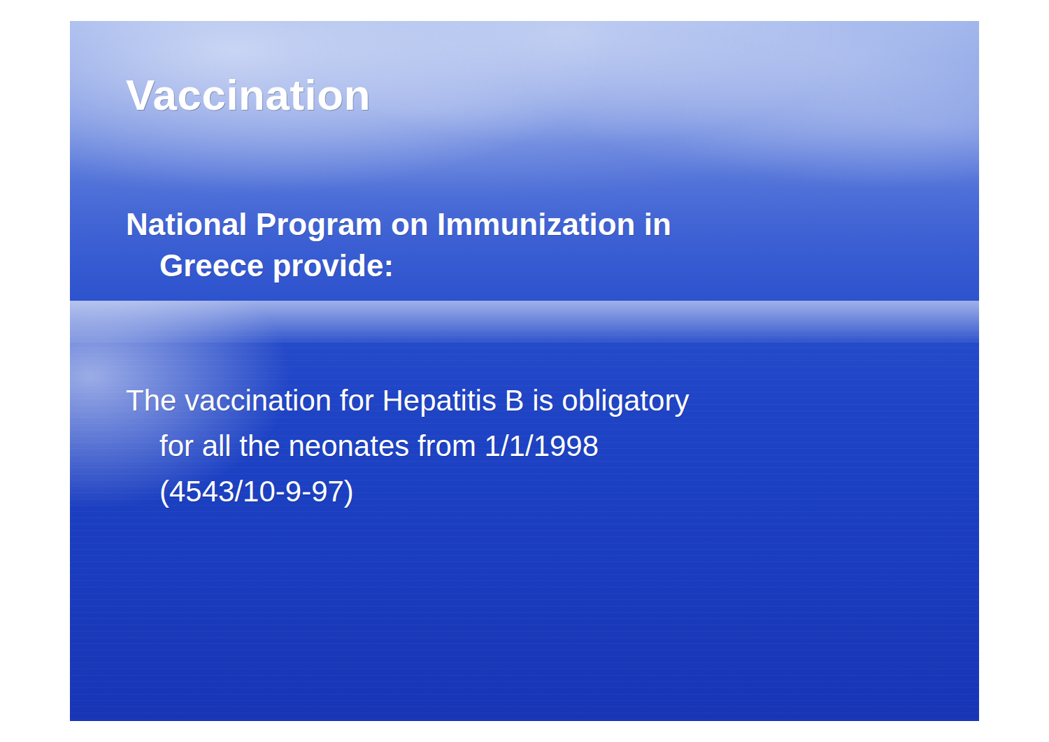Vaccination
National Program on Immunization in Greece provide:
The vaccination for Hepatitis B is obligatory for all the neonates from 1/1/1998 (4543/10-9-97)